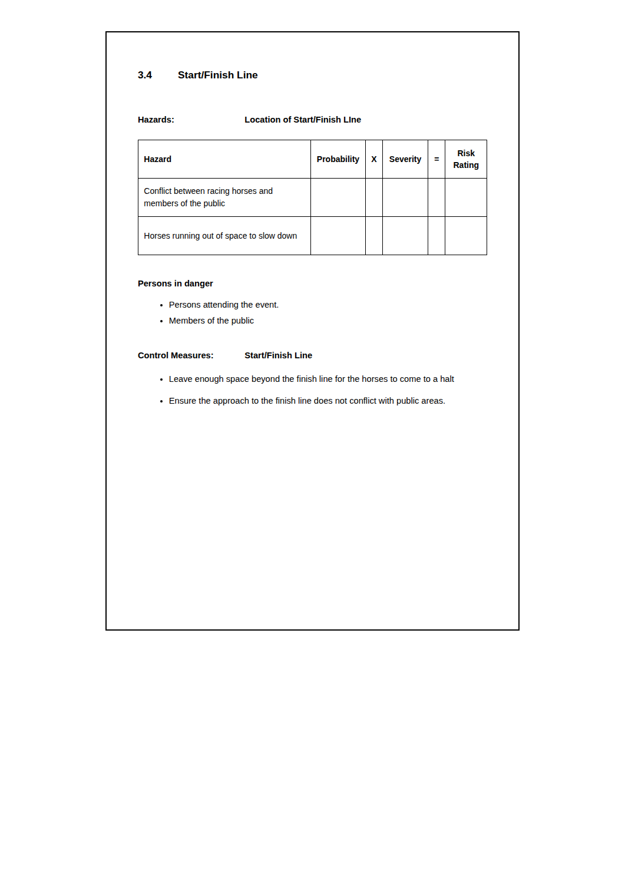3.4 Start/Finish Line
Hazards: Location of Start/Finish LIne
| Hazard | Probability | X | Severity | = | Risk Rating |
| --- | --- | --- | --- | --- | --- |
| Conflict between racing horses and members of the public | | | | | |
| Horses running out of space to slow down | | | | | |
Persons in danger
Persons attending the event.
Members of the public
Control Measures: Start/Finish Line
Leave enough space beyond the finish line for the horses to come to a halt
Ensure the approach to the finish line does not conflict with public areas.